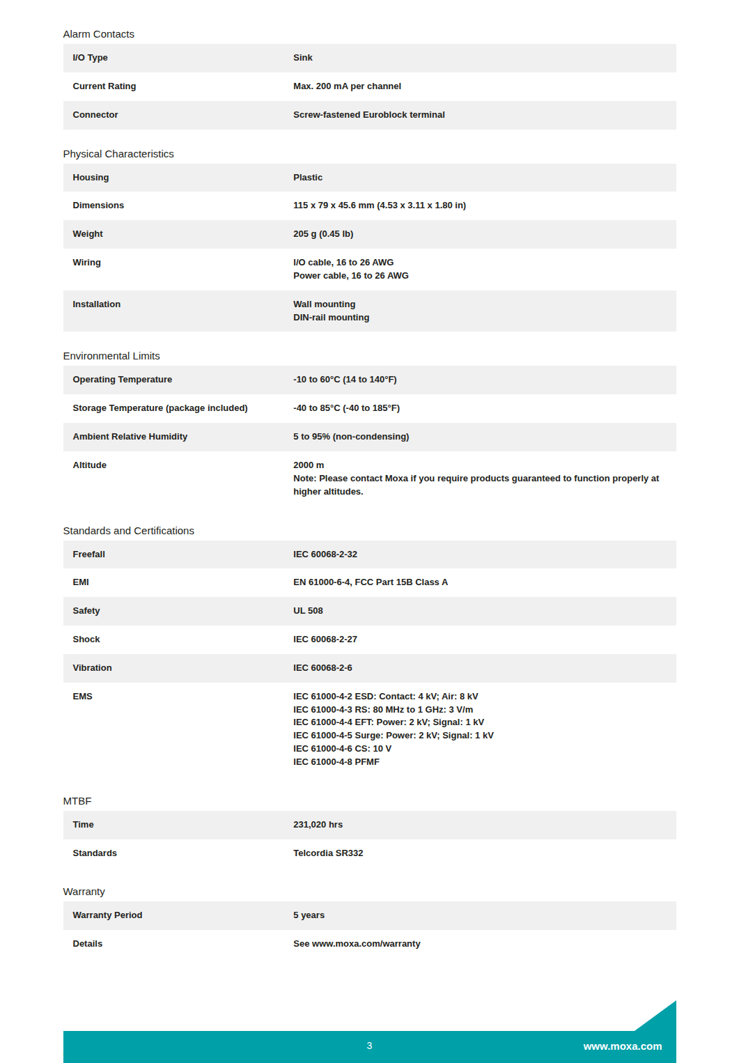Alarm Contacts
| I/O Type | Sink |
| Current Rating | Max. 200 mA per channel |
| Connector | Screw-fastened Euroblock terminal |
Physical Characteristics
| Housing | Plastic |
| Dimensions | 115 x 79 x 45.6 mm (4.53 x 3.11 x 1.80 in) |
| Weight | 205 g (0.45 lb) |
| Wiring | I/O cable, 16 to 26 AWG Power cable, 16 to 26 AWG |
| Installation | Wall mounting DIN-rail mounting |
Environmental Limits
| Operating Temperature | -10 to 60°C (14 to 140°F) |
| Storage Temperature (package included) | -40 to 85°C (-40 to 185°F) |
| Ambient Relative Humidity | 5 to 95% (non-condensing) |
| Altitude | 2000 m Note: Please contact Moxa if you require products guaranteed to function properly at higher altitudes. |
Standards and Certifications
| Freefall | IEC 60068-2-32 |
| EMI | EN 61000-6-4, FCC Part 15B Class A |
| Safety | UL 508 |
| Shock | IEC 60068-2-27 |
| Vibration | IEC 60068-2-6 |
| EMS | IEC 61000-4-2 ESD: Contact: 4 kV; Air: 8 kV IEC 61000-4-3 RS: 80 MHz to 1 GHz: 3 V/m IEC 61000-4-4 EFT: Power: 2 kV; Signal: 1 kV IEC 61000-4-5 Surge: Power: 2 kV; Signal: 1 kV IEC 61000-4-6 CS: 10 V IEC 61000-4-8 PFMF |
MTBF
| Time | 231,020 hrs |
| Standards | Telcordia SR332 |
Warranty
| Warranty Period | 5 years |
| Details | See www.moxa.com/warranty |
MOXA®
Reliable Networks ▲ Sincere Service
3 www.moxa.com